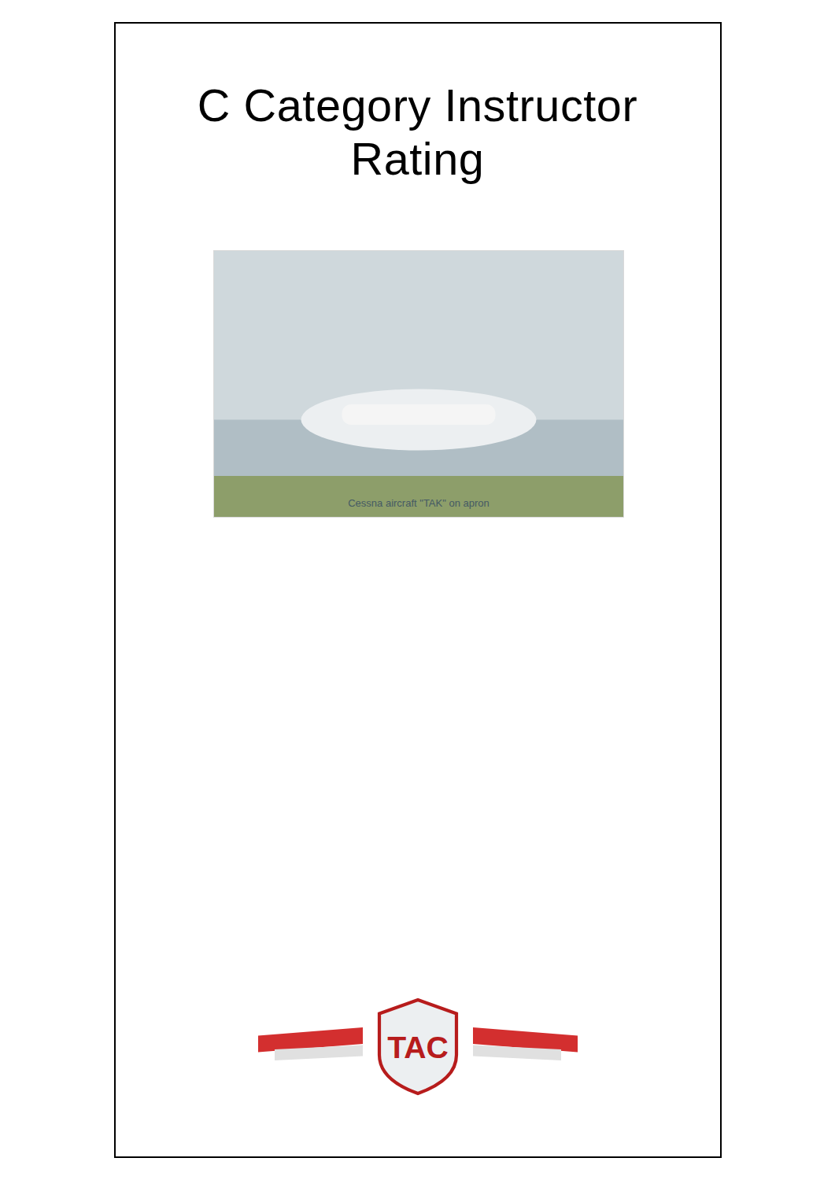C Category Instructor Rating
Tauranga Aero Club Cessna aircraft TAK parked on the apron.
Tauranga Aero Club logo.